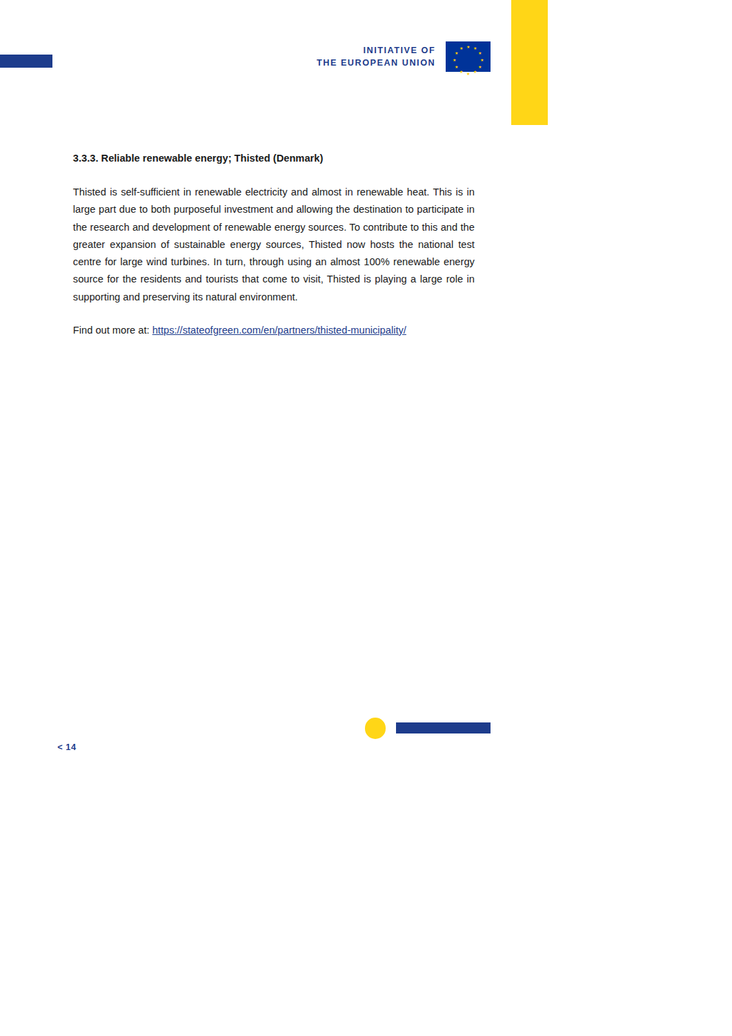Initiative of
the European Union
★ ★ ★ ★ ★ ★ ★ ★ ★ ★ ★ ★
3.3.3. Reliable renewable energy; Thisted (Denmark)
Thisted is self-sufficient in renewable electricity and almost in renewable heat. This is in large part due to both purposeful investment and allowing the destination to participate in the research and development of renewable energy sources. To contribute to this and the greater expansion of sustainable energy sources, Thisted now hosts the national test centre for large wind turbines. In turn, through using an almost 100% renewable energy source for the residents and tourists that come to visit, Thisted is playing a large role in supporting and preserving its natural environment.
Find out more at: https://stateofgreen.com/en/partners/thisted-municipality/
< 14